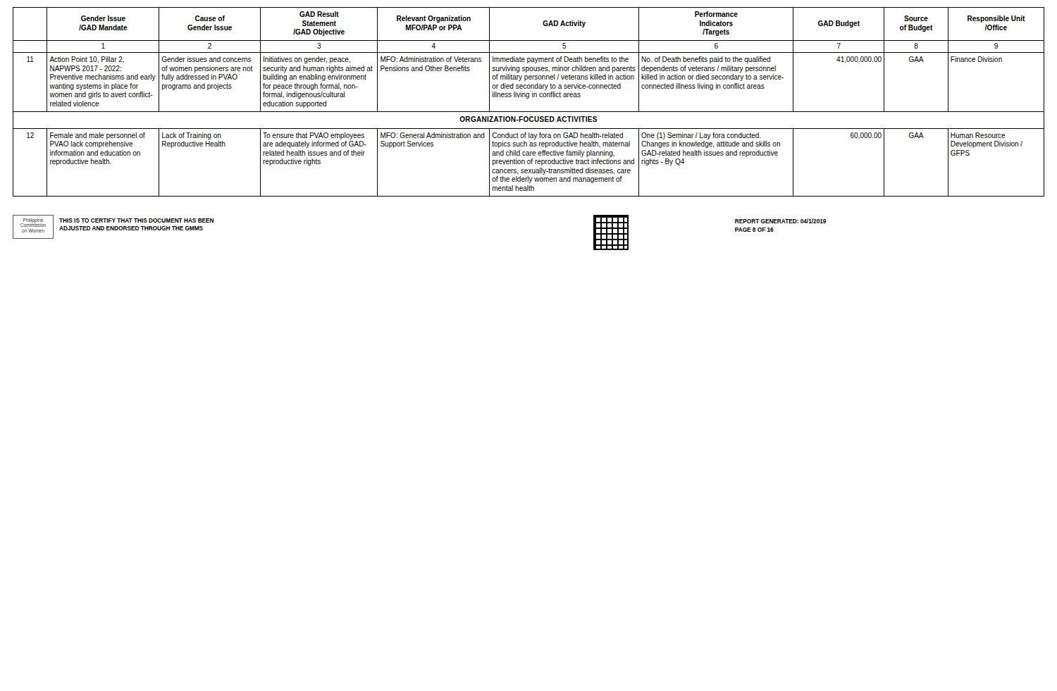| | Gender Issue /GAD Mandate | Cause of Gender Issue | GAD Result Statement /GAD Objective | Relevant Organization MFO/PAP or PPA | GAD Activity | Performance Indicators /Targets | GAD Budget | Source of Budget | Responsible Unit /Office |
| --- | --- | --- | --- | --- | --- | --- | --- | --- | --- |
| | 1 | 2 | 3 | 4 | 5 | 6 | 7 | 8 | 9 |
| 11 | Action Point 10, Pillar 2, NAPWPS 2017 - 2022: Preventive mechanisms and early wanting systems in place for women and girls to avert conflict-related violence | Gender issues and concerns of women pensioners are not fully addressed in PVAO programs and projects | Initiatives on gender, peace, security and human rights aimed at building an enabling environment for peace through formal, non-formal, indigenous/cultural education supported | MFO: Administration of Veterans Pensions and Other Benefits | Immediate payment of Death benefits to the surviving spouses, minor children and parents of military personnel / veterans killed in action or died secondary to a service-connected illness living in conflict areas | No. of Death benefits paid to the qualified dependents of veterans / military personnel killed in action or died secondary to a service-connected illness living in conflict areas | 41,000,000.00 | GAA | Finance Division |
| ORGANIZATION-FOCUSED ACTIVITIES |
| 12 | Female and male personnel of PVAO lack comprehensive information and education on reproductive health. | Lack of Training on Reproductive Health | To ensure that PVAO employees are adequately informed of GAD-related health issues and of their reproductive rights | MFO: General Administration and Support Services | Conduct of lay fora on GAD health-related topics such as reproductive health, maternal and child care effective family planning, prevention of reproductive tract infections and cancers, sexually-transmitted diseases, care of the elderly women and management of mental health | One (1) Seminar / Lay fora conducted. Changes in knowledge, attitude and skills on GAD-related health issues and reproductive rights - By Q4 | 60,000.00 | GAA | Human Resource Development Division / GFPS |
Philippine
Commission
on Women
THIS IS TO CERTIFY THAT THIS DOCUMENT HAS BEEN
ADJUSTED AND ENDORSED THROUGH THE GMMS
REPORT GENERATED: 04/1/2019
PAGE 8 OF 16